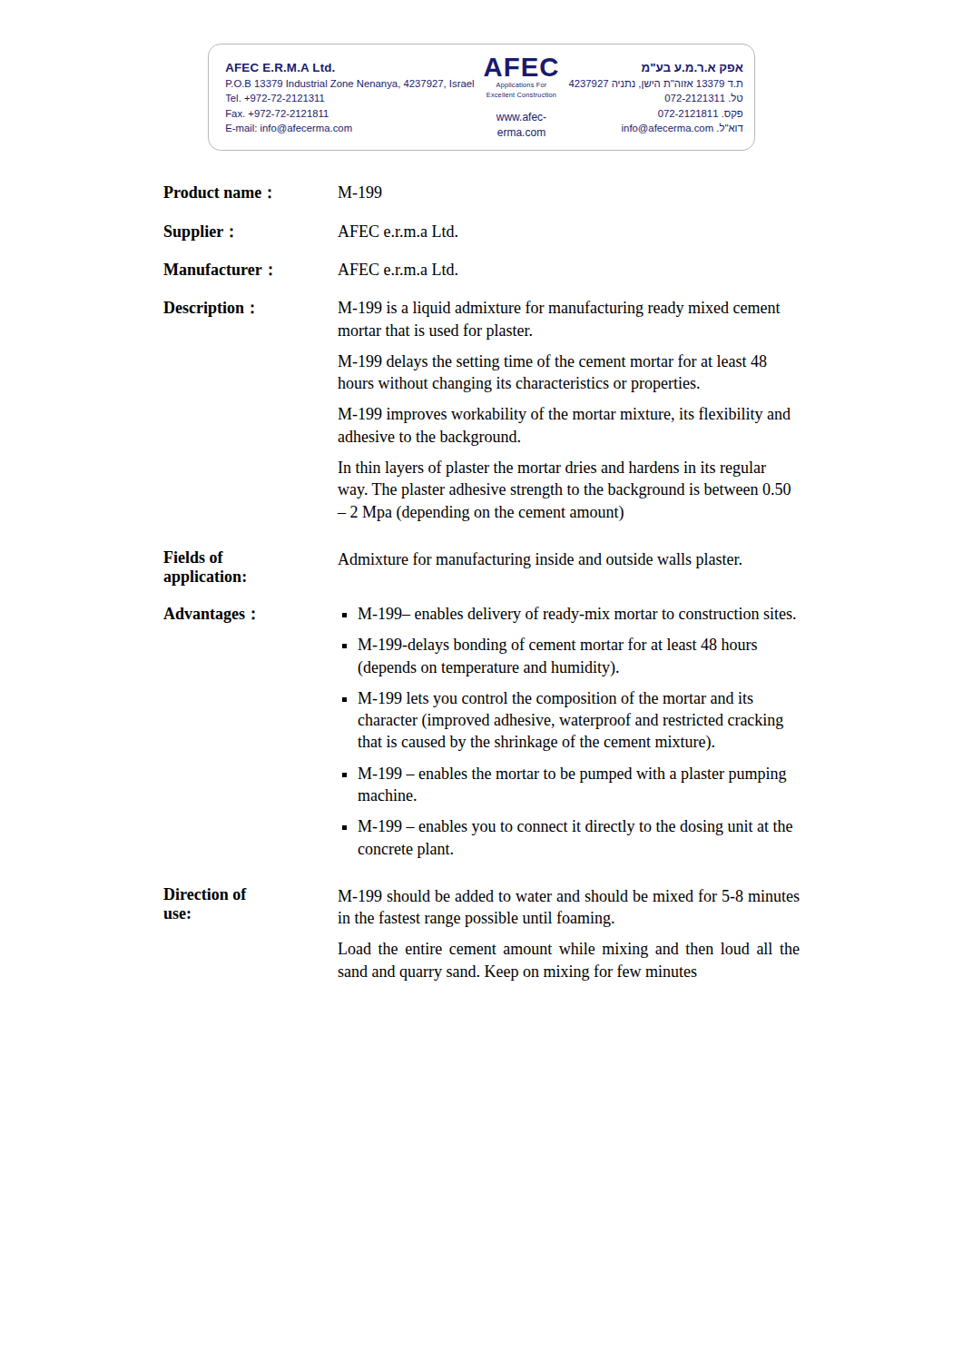AFEC E.R.M.A Ltd.
P.O.B 13379 Industrial Zone Nenanya, 4237927, Israel
Tel. +972-72-2121311
Fax. +972-72-2121811
E-mail: info@afecerma.com
AFEC
Applications For Excellent Construction
www.afec-erma.com
אפק א.ר.מ.ע בע"מ
ת.ד 13379 אזוה"ת הישן, נתניה 4237927
טל. 072-2121311
פקס. 072-2121811
דוא"ל. info@afecerma.com
| Product name： | M-199 |
| Supplier： | AFEC e.r.m.a Ltd. |
| Manufacturer： | AFEC e.r.m.a Ltd. |
| Description： | M-199 is a liquid admixture for manufacturing ready mixed cement mortar that is used for plaster. M-199 delays the setting time of the cement mortar for at least 48 hours without changing its characteristics or properties. M-199 improves workability of the mortar mixture, its flexibility and adhesive to the background. In thin layers of plaster the mortar dries and hardens in its regular way. The plaster adhesive strength to the background is between 0.50 – 2 Mpa (depending on the cement amount) |
| Fields of application : | Admixture for manufacturing inside and outside walls plaster. |
| Advantages： | M-199– enables delivery of ready-mix mortar to construction sites. M-199-delays bonding of cement mortar for at least 48 hours (depends on temperature and humidity). M-199 lets you control the composition of the mortar and its character (improved adhesive, waterproof and restricted cracking that is caused by the shrinkage of the cement mixture). M-199 – enables the mortar to be pumped with a plaster pumping machine. M-199 – enables you to connect it directly to the dosing unit at the concrete plant. |
| Direction of use: | M-199 should be added to water and should be mixed for 5-8 minutes in the fastest range possible until foaming. Load the entire cement amount while mixing and then loud all the sand and quarry sand. Keep on mixing for few minutes |